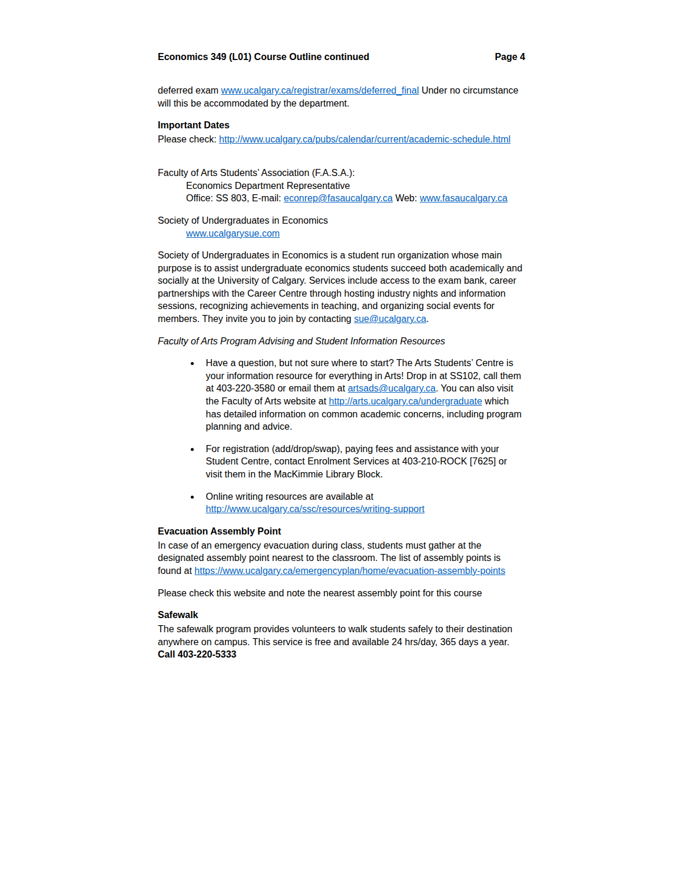Economics 349 (L01) Course Outline continued
Page 4
deferred exam www.ucalgary.ca/registrar/exams/deferred_final Under no circumstance will this be accommodated by the department.
Important Dates
Please check: http://www.ucalgary.ca/pubs/calendar/current/academic-schedule.html
Faculty of Arts Students’ Association (F.A.S.A.):
Economics Department Representative
Office: SS 803, E-mail: econrep@fasaucalgary.ca Web: www.fasaucalgary.ca
Society of Undergraduates in Economics
www.ucalgarysue.com
Society of Undergraduates in Economics is a student run organization whose main purpose is to assist undergraduate economics students succeed both academically and socially at the University of Calgary. Services include access to the exam bank, career partnerships with the Career Centre through hosting industry nights and information sessions, recognizing achievements in teaching, and organizing social events for members. They invite you to join by contacting sue@ucalgary.ca.
Faculty of Arts Program Advising and Student Information Resources
Have a question, but not sure where to start? The Arts Students’ Centre is your information resource for everything in Arts! Drop in at SS102, call them at 403-220-3580 or email them at artsads@ucalgary.ca. You can also visit the Faculty of Arts website at http://arts.ucalgary.ca/undergraduate which has detailed information on common academic concerns, including program planning and advice.
For registration (add/drop/swap), paying fees and assistance with your Student Centre, contact Enrolment Services at 403-210-ROCK [7625] or visit them in the MacKimmie Library Block.
Online writing resources are available at http://www.ucalgary.ca/ssc/resources/writing-support
Evacuation Assembly Point
In case of an emergency evacuation during class, students must gather at the designated assembly point nearest to the classroom. The list of assembly points is found at https://www.ucalgary.ca/emergencyplan/home/evacuation-assembly-points
Please check this website and note the nearest assembly point for this course
Safewalk
The safewalk program provides volunteers to walk students safely to their destination anywhere on campus. This service is free and available 24 hrs/day, 365 days a year.
Call 403-220-5333